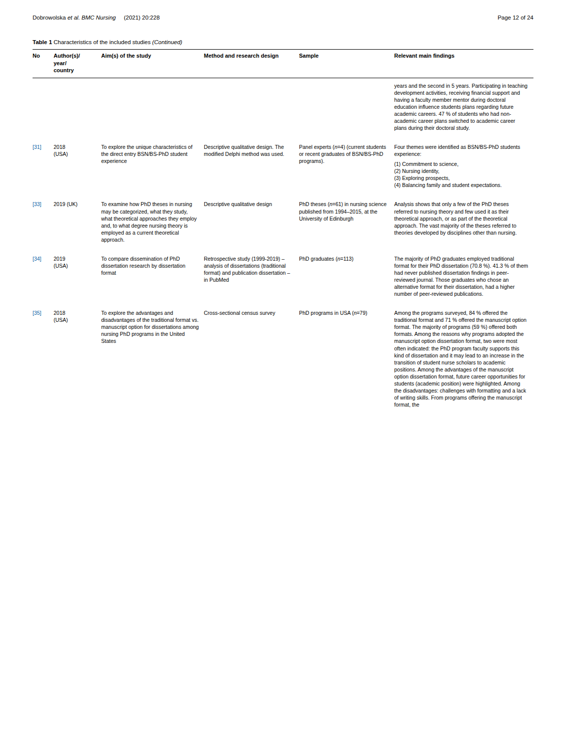Dobrowolska et al. BMC Nursing (2021) 20:228
Page 12 of 24
Table 1 Characteristics of the included studies (Continued)
| No | Author(s)/ year/ country | Aim(s) of the study | Method and research design | Sample | Relevant main findings |
| --- | --- | --- | --- | --- | --- |
| | | | | | years and the second in 5 years. Participating in teaching development activities, receiving financial support and having a faculty member mentor during doctoral education influence students plans regarding future academic careers. 47 % of students who had non-academic career plans switched to academic career plans during their doctoral study. |
| [31] | 2018 (USA) | To explore the unique characteristics of the direct entry BSN/BS-PhD student experience | Descriptive qualitative design. The modified Delphi method was used. | Panel experts ( n =4) (current students or recent graduates of BSN/BS-PhD programs). | Four themes were identified as BSN/BS-PhD students experience: (1) Commitment to science, (2) Nursing identity, (3) Exploring prospects, (4) Balancing family and student expectations. |
| [33] | 2019 (UK) | To examine how PhD theses in nursing may be categorized, what they study, what theoretical approaches they employ and, to what degree nursing theory is employed as a current theoretical approach. | Descriptive qualitative design | PhD theses ( n =61) in nursing science published from 1994–2015, at the University of Edinburgh | Analysis shows that only a few of the PhD theses referred to nursing theory and few used it as their theoretical approach, or as part of the theoretical approach. The vast majority of the theses referred to theories developed by disciplines other than nursing. |
| [34] | 2019 (USA) | To compare dissemination of PhD dissertation research by dissertation format | Retrospective study (1999-2019) – analysis of dissertations (traditional format) and publication dissertation – in PubMed | PhD graduates ( n =113) | The majority of PhD graduates employed traditional format for their PhD dissertation (70.8 %). 41.3 % of them had never published dissertation findings in peer-reviewed journal. Those graduates who chose an alternative format for their dissertation, had a higher number of peer-reviewed publications. |
| [35] | 2018 (USA) | To explore the advantages and disadvantages of the traditional format vs. manuscript option for dissertations among nursing PhD programs in the United States | Cross-sectional census survey | PhD programs in USA ( n =79) | Among the programs surveyed, 84 % offered the traditional format and 71 % offered the manuscript option format. The majority of programs (59 %) offered both formats. Among the reasons why programs adopted the manuscript option dissertation format, two were most often indicated: the PhD program faculty supports this kind of dissertation and it may lead to an increase in the transition of student nurse scholars to academic positions. Among the advantages of the manuscript option dissertation format, future career opportunities for students (academic position) were highlighted. Among the disadvantages: challenges with formatting and a lack of writing skills. From programs offering the manuscript format, the |